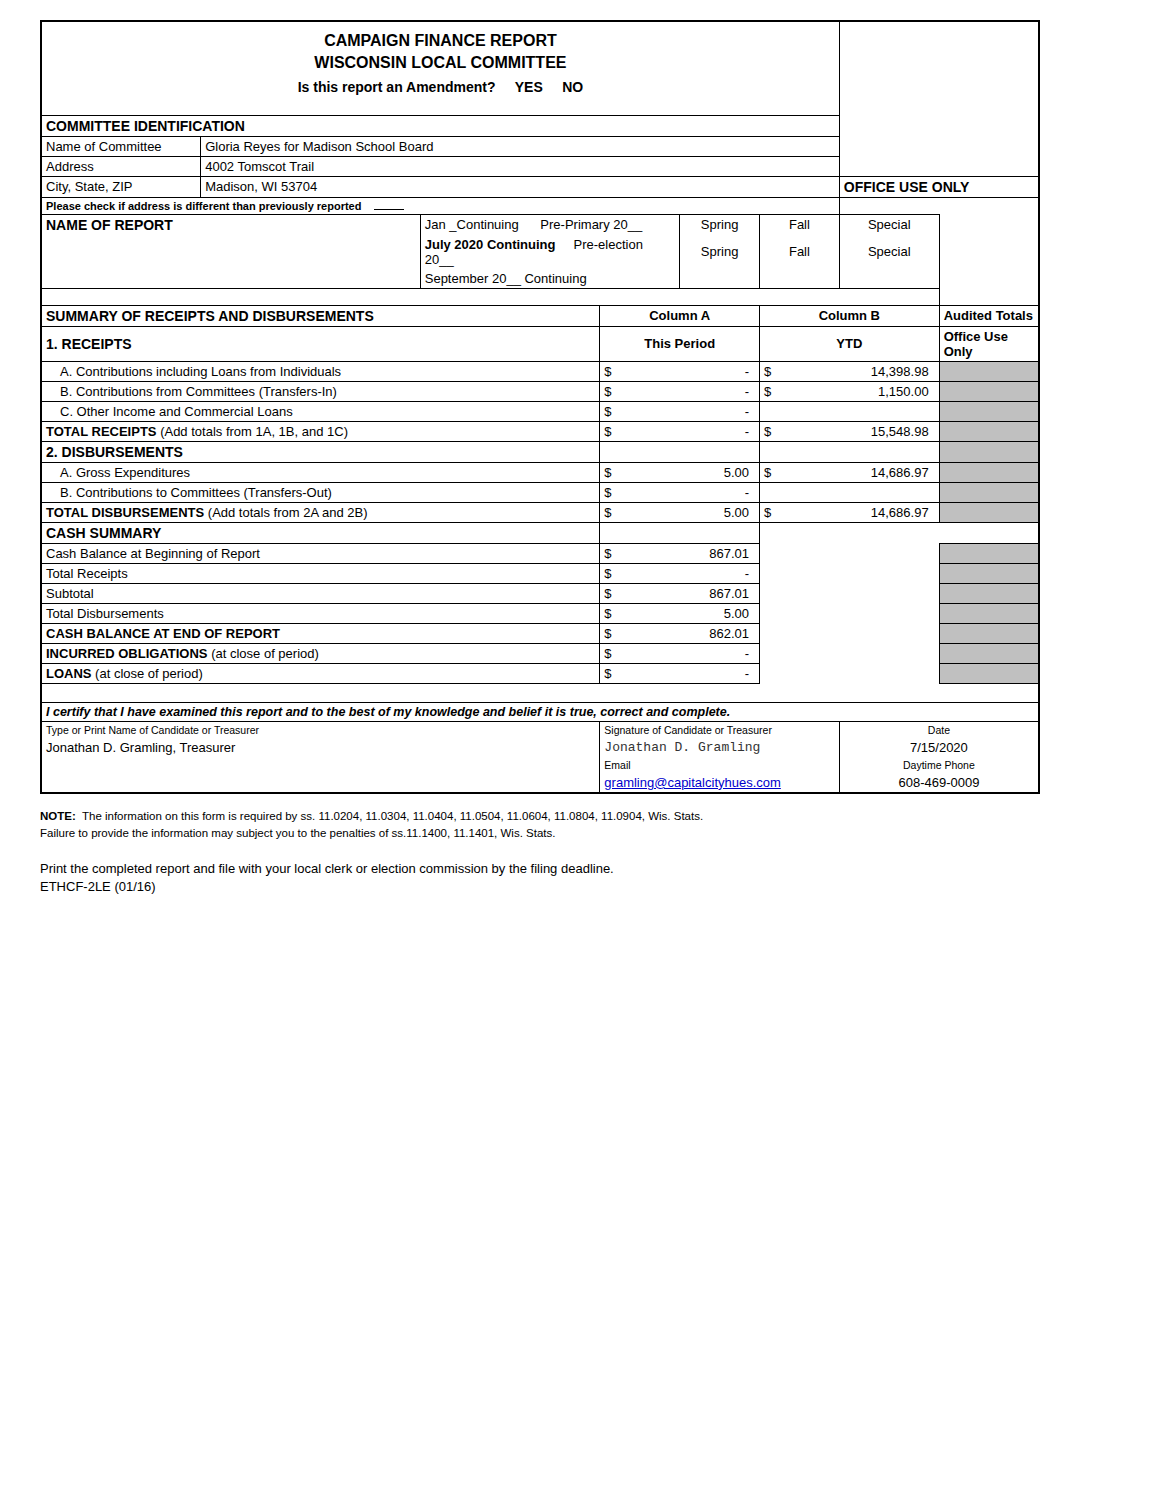| CAMPAIGN FINANCE REPORT WISCONSIN LOCAL COMMITTEE | |
| Is this report an Amendment? YES NO |
| COMMITTEE IDENTIFICATION | |
| Name of Committee | Gloria Reyes for Madison School Board | |
| Address | 4002 Tomscot Trail | |
| City, State, ZIP | Madison, WI 53704 | OFFICE USE ONLY |
| Please check if address is different than previously reported | |
| NAME OF REPORT | Jan _Continuing Pre-Primary 20__ | Spring | Fall | Special | |
| | July 2020 Continuing Pre-election 20__ | Spring | Fall | Special | |
| | September 20__ Continuing | | | | |
| SUMMARY OF RECEIPTS AND DISBURSEMENTS | Column A | Column B | Audited Totals |
| 1. RECEIPTS | This Period | YTD | Office Use Only |
| A. Contributions including Loans from Individuals | $ - | $ 14,398.98 | |
| B. Contributions from Committees (Transfers-In) | $ - | $ 1,150.00 | |
| C. Other Income and Commercial Loans | $ - | | |
| TOTAL RECEIPTS (Add totals from 1A, 1B, and 1C) | $ - | $ 15,548.98 | |
| 2. DISBURSEMENTS | | | |
| A. Gross Expenditures | $ 5.00 | $ 14,686.97 | |
| B. Contributions to Committees (Transfers-Out) | $ - | | |
| TOTAL DISBURSEMENTS (Add totals from 2A and 2B) | $ 5.00 | $ 14,686.97 | |
| CASH SUMMARY | | | |
| Cash Balance at Beginning of Report | $ 867.01 | | |
| Total Receipts | $ - | | |
| Subtotal | $ 867.01 | | |
| Total Disbursements | $ 5.00 | | |
| CASH BALANCE AT END OF REPORT | $ 862.01 | | |
| INCURRED OBLIGATIONS (at close of period) | $ - | | |
| LOANS (at close of period) | $ - | | |
| I certify that I have examined this report and to the best of my knowledge and belief it is true, correct and complete. |
| Type or Print Name of Candidate or Treasurer | Signature of Candidate or Treasurer | Date |
| Jonathan D. Gramling, Treasurer | Jonathan D. Gramling | 7/15/2020 |
| | Email | Daytime Phone |
| | gramling@capitalcityhues.com | 608-469-0009 |
NOTE: The information on this form is required by ss. 11.0204, 11.0304, 11.0404, 11.0504, 11.0604, 11.0804, 11.0904, Wis. Stats.
Failure to provide the information may subject you to the penalties of ss.11.1400, 11.1401, Wis. Stats.
Print the completed report and file with your local clerk or election commission by the filing deadline.
ETHCF-2LE (01/16)